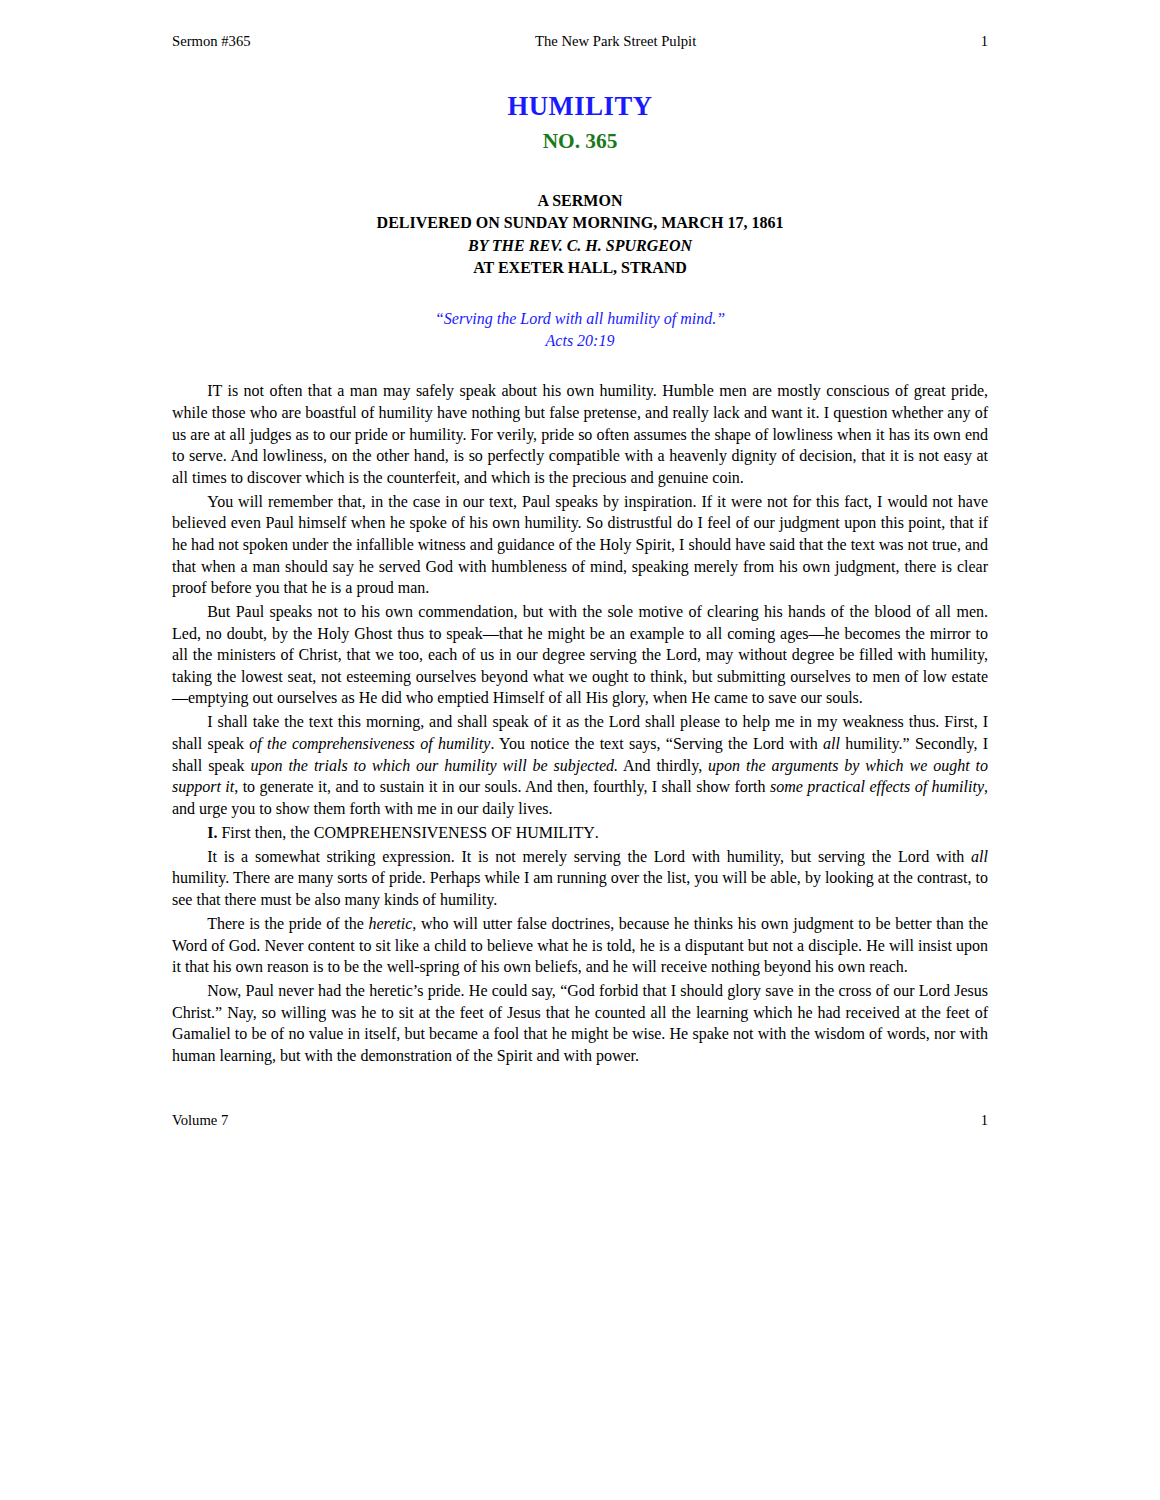Sermon #365 The New Park Street Pulpit 1
HUMILITY
NO. 365
A SERMON
DELIVERED ON SUNDAY MORNING, MARCH 17, 1861
BY THE REV. C. H. SPURGEON
AT EXETER HALL, STRAND
“Serving the Lord with all humility of mind.” Acts 20:19
IT is not often that a man may safely speak about his own humility. Humble men are mostly conscious of great pride, while those who are boastful of humility have nothing but false pretense, and really lack and want it. I question whether any of us are at all judges as to our pride or humility. For verily, pride so often assumes the shape of lowliness when it has its own end to serve. And lowliness, on the other hand, is so perfectly compatible with a heavenly dignity of decision, that it is not easy at all times to discover which is the counterfeit, and which is the precious and genuine coin.
You will remember that, in the case in our text, Paul speaks by inspiration. If it were not for this fact, I would not have believed even Paul himself when he spoke of his own humility. So distrustful do I feel of our judgment upon this point, that if he had not spoken under the infallible witness and guidance of the Holy Spirit, I should have said that the text was not true, and that when a man should say he served God with humbleness of mind, speaking merely from his own judgment, there is clear proof before you that he is a proud man.
But Paul speaks not to his own commendation, but with the sole motive of clearing his hands of the blood of all men. Led, no doubt, by the Holy Ghost thus to speak—that he might be an example to all coming ages—he becomes the mirror to all the ministers of Christ, that we too, each of us in our degree serving the Lord, may without degree be filled with humility, taking the lowest seat, not esteeming ourselves beyond what we ought to think, but submitting ourselves to men of low estate—emptying out ourselves as He did who emptied Himself of all His glory, when He came to save our souls.
I shall take the text this morning, and shall speak of it as the Lord shall please to help me in my weakness thus. First, I shall speak of the comprehensiveness of humility. You notice the text says, “Serving the Lord with all humility.” Secondly, I shall speak upon the trials to which our humility will be subjected. And thirdly, upon the arguments by which we ought to support it, to generate it, and to sustain it in our souls. And then, fourthly, I shall show forth some practical effects of humility, and urge you to show them forth with me in our daily lives.
I. First then, the COMPREHENSIVENESS OF HUMILITY.
It is a somewhat striking expression. It is not merely serving the Lord with humility, but serving the Lord with all humility. There are many sorts of pride. Perhaps while I am running over the list, you will be able, by looking at the contrast, to see that there must be also many kinds of humility.
There is the pride of the heretic, who will utter false doctrines, because he thinks his own judgment to be better than the Word of God. Never content to sit like a child to believe what he is told, he is a disputant but not a disciple. He will insist upon it that his own reason is to be the well-spring of his own beliefs, and he will receive nothing beyond his own reach.
Now, Paul never had the heretic’s pride. He could say, “God forbid that I should glory save in the cross of our Lord Jesus Christ.” Nay, so willing was he to sit at the feet of Jesus that he counted all the learning which he had received at the feet of Gamaliel to be of no value in itself, but became a fool that he might be wise. He spake not with the wisdom of words, nor with human learning, but with the demonstration of the Spirit and with power.
Volume 7 1